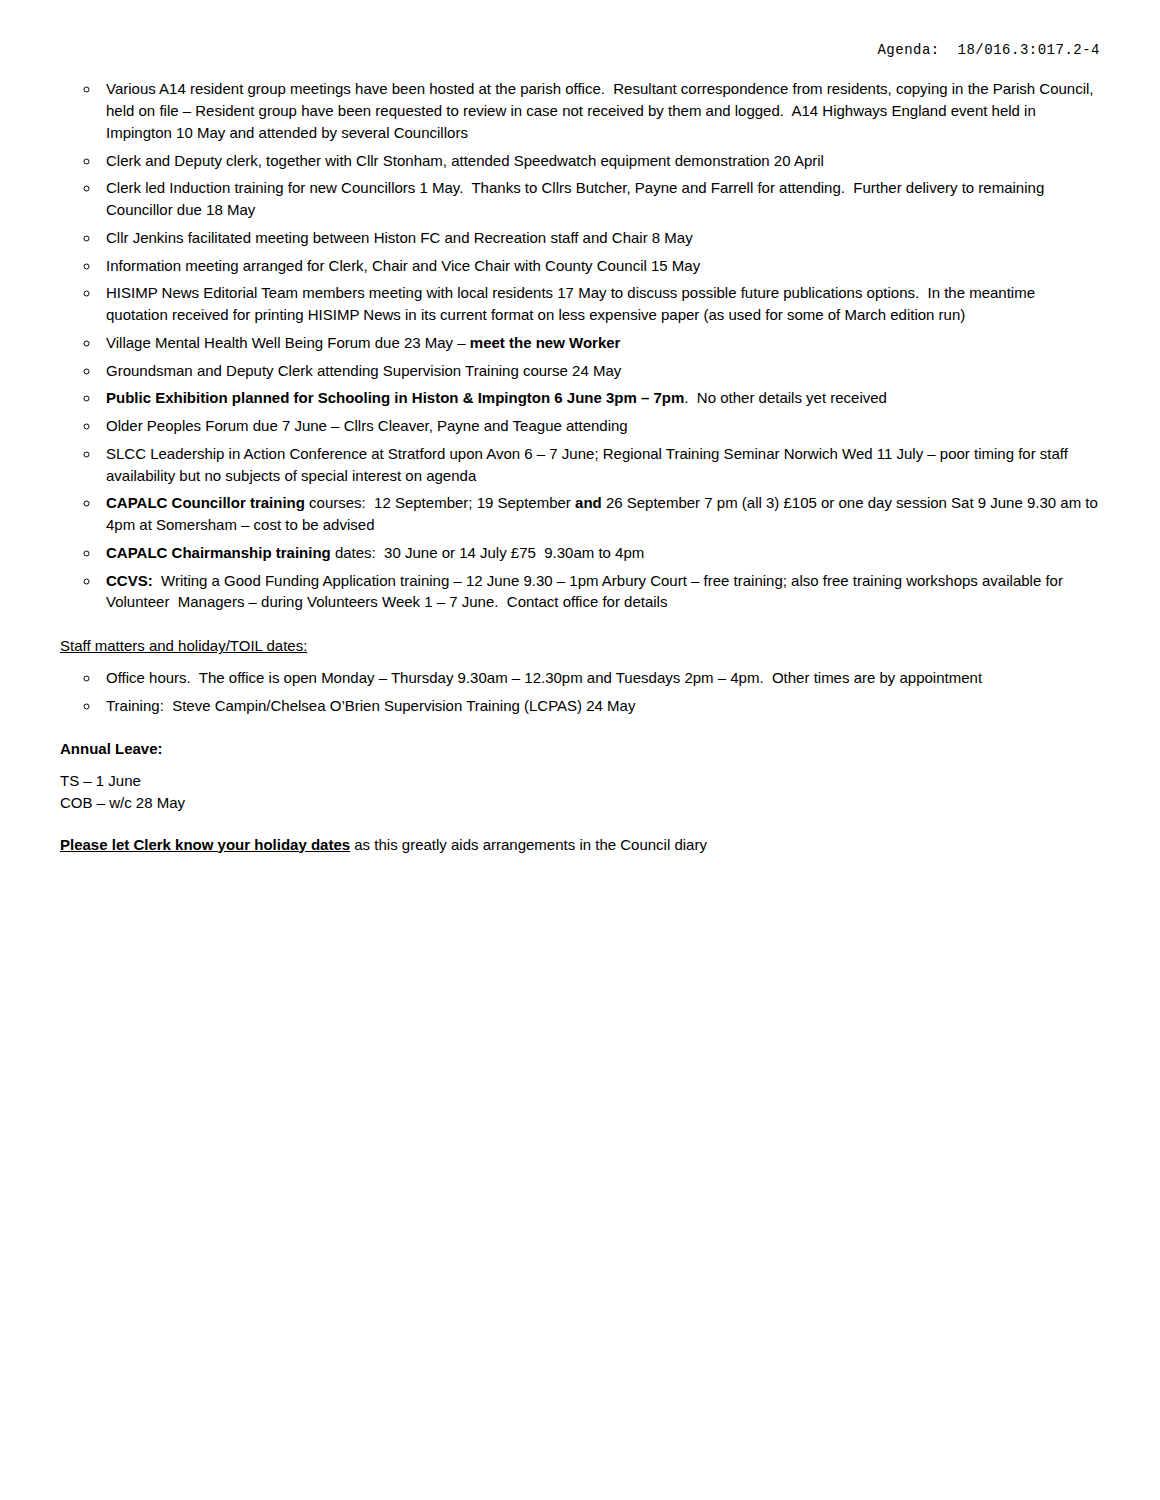Agenda: 18/016.3:017.2-4
Various A14 resident group meetings have been hosted at the parish office. Resultant correspondence from residents, copying in the Parish Council, held on file – Resident group have been requested to review in case not received by them and logged. A14 Highways England event held in Impington 10 May and attended by several Councillors
Clerk and Deputy clerk, together with Cllr Stonham, attended Speedwatch equipment demonstration 20 April
Clerk led Induction training for new Councillors 1 May. Thanks to Cllrs Butcher, Payne and Farrell for attending. Further delivery to remaining Councillor due 18 May
Cllr Jenkins facilitated meeting between Histon FC and Recreation staff and Chair 8 May
Information meeting arranged for Clerk, Chair and Vice Chair with County Council 15 May
HISIMP News Editorial Team members meeting with local residents 17 May to discuss possible future publications options. In the meantime quotation received for printing HISIMP News in its current format on less expensive paper (as used for some of March edition run)
Village Mental Health Well Being Forum due 23 May – meet the new Worker
Groundsman and Deputy Clerk attending Supervision Training course 24 May
Public Exhibition planned for Schooling in Histon & Impington 6 June 3pm – 7pm. No other details yet received
Older Peoples Forum due 7 June – Cllrs Cleaver, Payne and Teague attending
SLCC Leadership in Action Conference at Stratford upon Avon 6 – 7 June; Regional Training Seminar Norwich Wed 11 July – poor timing for staff availability but no subjects of special interest on agenda
CAPALC Councillor training courses: 12 September; 19 September and 26 September 7 pm (all 3) £105 or one day session Sat 9 June 9.30 am to 4pm at Somersham – cost to be advised
CAPALC Chairmanship training dates: 30 June or 14 July £75 9.30am to 4pm
CCVS: Writing a Good Funding Application training – 12 June 9.30 – 1pm Arbury Court – free training; also free training workshops available for Volunteer Managers – during Volunteers Week 1 – 7 June. Contact office for details
Staff matters and holiday/TOIL dates:
Office hours. The office is open Monday – Thursday 9.30am – 12.30pm and Tuesdays 2pm – 4pm. Other times are by appointment
Training: Steve Campin/Chelsea O’Brien Supervision Training (LCPAS) 24 May
Annual Leave:
TS – 1 June
COB – w/c 28 May
Please let Clerk know your holiday dates as this greatly aids arrangements in the Council diary